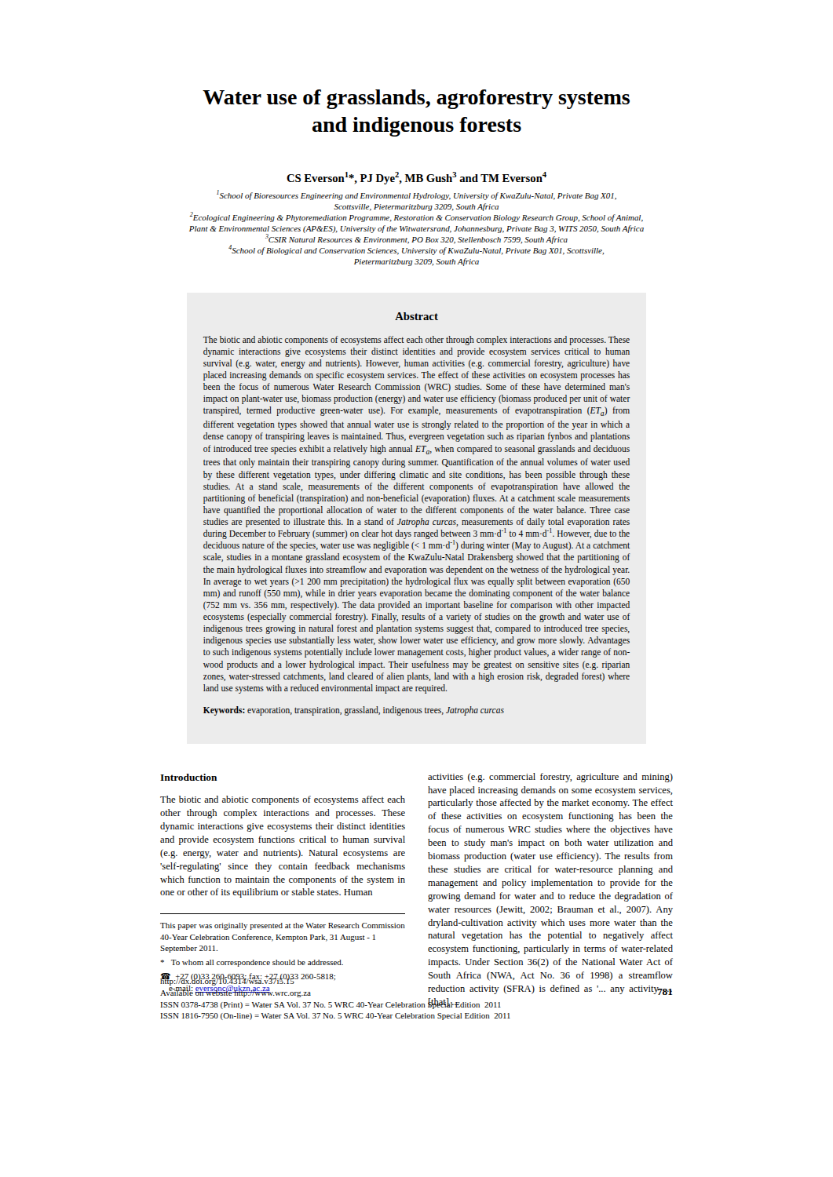Water use of grasslands, agroforestry systems
and indigenous forests
CS Everson1*, PJ Dye2, MB Gush3 and TM Everson4
1School of Bioresources Engineering and Environmental Hydrology, University of KwaZulu-Natal, Private Bag X01,
Scottsville, Pietermaritzburg 3209, South Africa
2Ecological Engineering & Phytoremediation Programme, Restoration & Conservation Biology Research Group, School of Animal,
Plant & Environmental Sciences (AP&ES), University of the Witwatersrand, Johannesburg, Private Bag 3, WITS 2050, South Africa
3CSIR Natural Resources & Environment, PO Box 320, Stellenbosch 7599, South Africa
4School of Biological and Conservation Sciences, University of KwaZulu-Natal, Private Bag X01, Scottsville,
Pietermaritzburg 3209, South Africa
Abstract
The biotic and abiotic components of ecosystems affect each other through complex interactions and processes. These dynamic interactions give ecosystems their distinct identities and provide ecosystem services critical to human survival (e.g. water, energy and nutrients). However, human activities (e.g. commercial forestry, agriculture) have placed increasing demands on specific ecosystem services. The effect of these activities on ecosystem processes has been the focus of numerous Water Research Commission (WRC) studies. Some of these have determined man's impact on plant-water use, biomass production (energy) and water use efficiency (biomass produced per unit of water transpired, termed productive green-water use). For example, measurements of evapotranspiration (ETa) from different vegetation types showed that annual water use is strongly related to the proportion of the year in which a dense canopy of transpiring leaves is maintained. Thus, evergreen vegetation such as riparian fynbos and plantations of introduced tree species exhibit a relatively high annual ETa, when compared to seasonal grasslands and deciduous trees that only maintain their transpiring canopy during summer. Quantification of the annual volumes of water used by these different vegetation types, under differing climatic and site conditions, has been possible through these studies. At a stand scale, measurements of the different components of evapotranspiration have allowed the partitioning of beneficial (transpiration) and non-beneficial (evaporation) fluxes. At a catchment scale measurements have quantified the proportional allocation of water to the different components of the water balance. Three case studies are presented to illustrate this. In a stand of Jatropha curcas, measurements of daily total evaporation rates during December to February (summer) on clear hot days ranged between 3 mm·d-1 to 4 mm·d-1. However, due to the deciduous nature of the species, water use was negligible (< 1 mm·d-1) during winter (May to August). At a catchment scale, studies in a montane grassland ecosystem of the KwaZulu-Natal Drakensberg showed that the partitioning of the main hydrological fluxes into streamflow and evaporation was dependent on the wetness of the hydrological year. In average to wet years (>1 200 mm precipitation) the hydrological flux was equally split between evaporation (650 mm) and runoff (550 mm), while in drier years evaporation became the dominating component of the water balance (752 mm vs. 356 mm, respectively). The data provided an important baseline for comparison with other impacted ecosystems (especially commercial forestry). Finally, results of a variety of studies on the growth and water use of indigenous trees growing in natural forest and plantation systems suggest that, compared to introduced tree species, indigenous species use substantially less water, show lower water use efficiency, and grow more slowly. Advantages to such indigenous systems potentially include lower management costs, higher product values, a wider range of non-wood products and a lower hydrological impact. Their usefulness may be greatest on sensitive sites (e.g. riparian zones, water-stressed catchments, land cleared of alien plants, land with a high erosion risk, degraded forest) where land use systems with a reduced environmental impact are required.
Keywords: evaporation, transpiration, grassland, indigenous trees, Jatropha curcas
Introduction
The biotic and abiotic components of ecosystems affect each other through complex interactions and processes. These dynamic interactions give ecosystems their distinct identities and provide ecosystem functions critical to human survival (e.g. energy, water and nutrients). Natural ecosystems are 'self-regulating' since they contain feedback mechanisms which function to maintain the components of the system in one or other of its equilibrium or stable states. Human
This paper was originally presented at the Water Research Commission 40-Year Celebration Conference, Kempton Park, 31 August - 1 September 2011.
* To whom all correspondence should be addressed.
☎ +27 (0)33 260-6093; fax: +27 (0)33 260-5818;
e-mail: eversonc@ukzn.ac.za
activities (e.g. commercial forestry, agriculture and mining) have placed increasing demands on some ecosystem services, particularly those affected by the market economy. The effect of these activities on ecosystem functioning has been the focus of numerous WRC studies where the objectives have been to study man's impact on both water utilization and biomass production (water use efficiency). The results from these studies are critical for water-resource planning and management and policy implementation to provide for the growing demand for water and to reduce the degradation of water resources (Jewitt, 2002; Brauman et al., 2007). Any dryland-cultivation activity which uses more water than the natural vegetation has the potential to negatively affect ecosystem functioning, particularly in terms of water-related impacts. Under Section 36(2) of the National Water Act of South Africa (NWA, Act No. 36 of 1998) a streamflow reduction activity (SFRA) is defined as '... any activity … [that] ...
781
http://dx.doi.org/10.4314/wsa.v37i5.15
Available on website http://www.wrc.org.za
ISSN 0378-4738 (Print) = Water SA Vol. 37 No. 5 WRC 40-Year Celebration Special Edition 2011
ISSN 1816-7950 (On-line) = Water SA Vol. 37 No. 5 WRC 40-Year Celebration Special Edition 2011